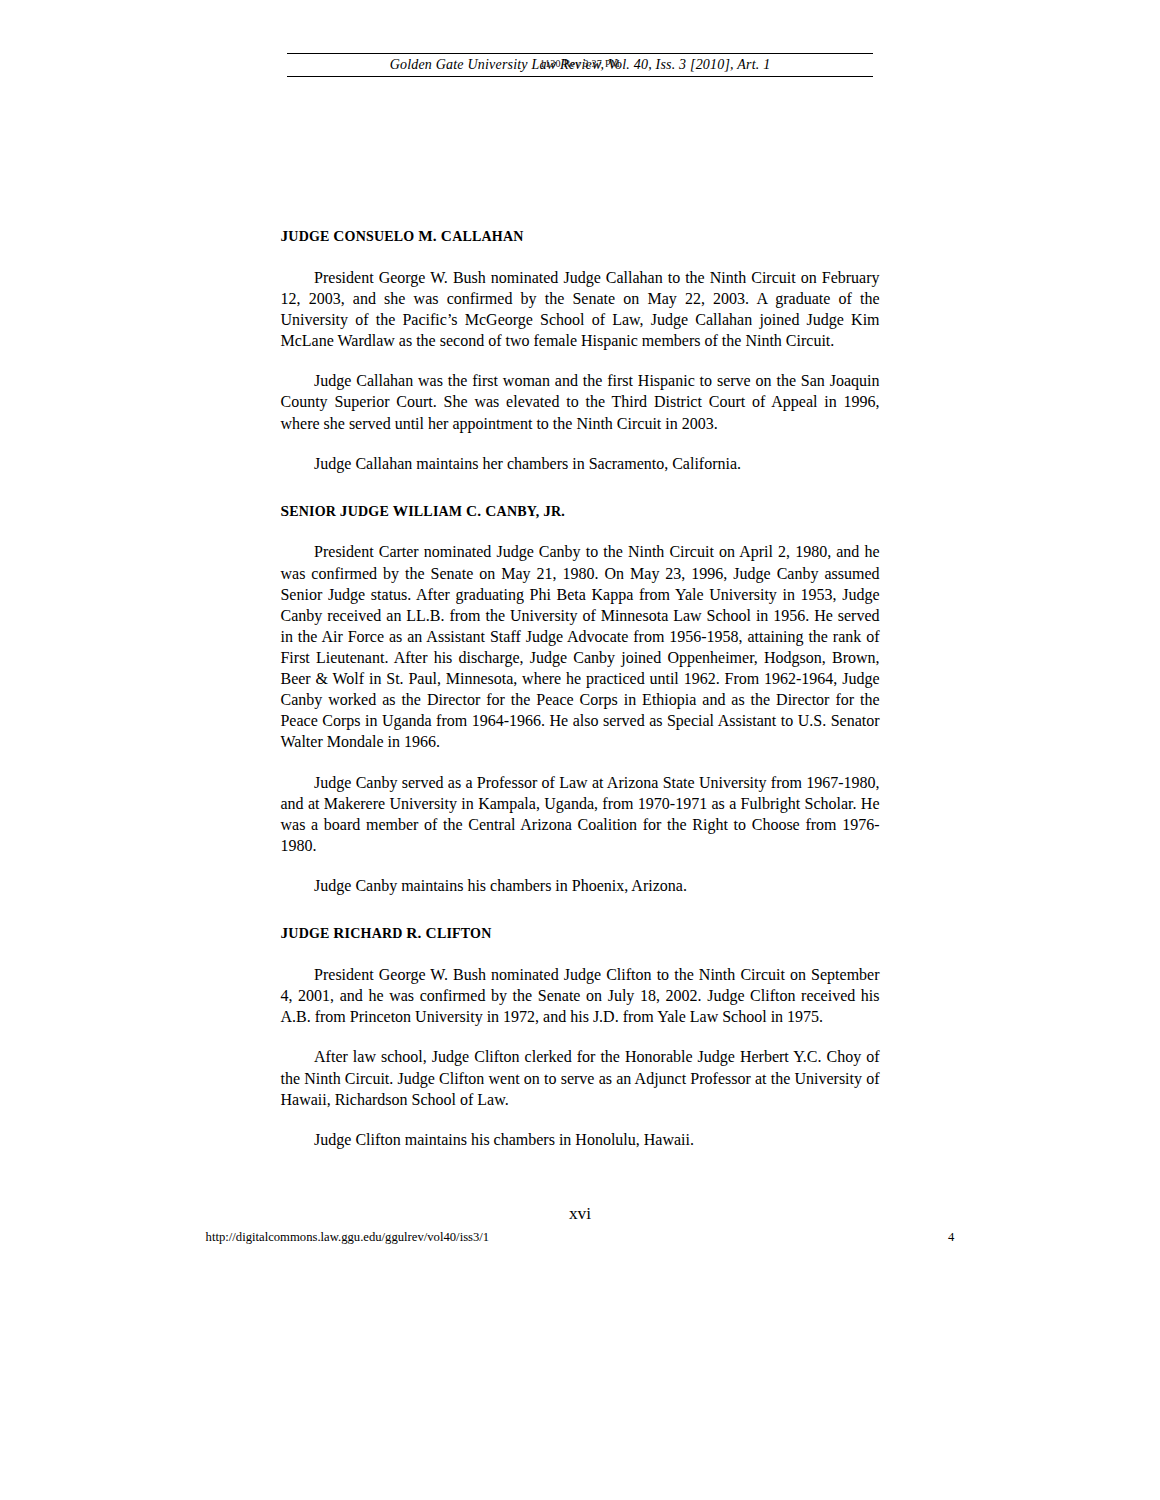Golden Gate University Law Review, Vol. 40, Iss. 3 [2010], Art. 1 1130 Rev 3.37 PM
JUDGE CONSUELO M. CALLAHAN
President George W. Bush nominated Judge Callahan to the Ninth Circuit on February 12, 2003, and she was confirmed by the Senate on May 22, 2003. A graduate of the University of the Pacific’s McGeorge School of Law, Judge Callahan joined Judge Kim McLane Wardlaw as the second of two female Hispanic members of the Ninth Circuit.
Judge Callahan was the first woman and the first Hispanic to serve on the San Joaquin County Superior Court. She was elevated to the Third District Court of Appeal in 1996, where she served until her appointment to the Ninth Circuit in 2003.
Judge Callahan maintains her chambers in Sacramento, California.
SENIOR JUDGE WILLIAM C. CANBY, JR.
President Carter nominated Judge Canby to the Ninth Circuit on April 2, 1980, and he was confirmed by the Senate on May 21, 1980. On May 23, 1996, Judge Canby assumed Senior Judge status. After graduating Phi Beta Kappa from Yale University in 1953, Judge Canby received an LL.B. from the University of Minnesota Law School in 1956. He served in the Air Force as an Assistant Staff Judge Advocate from 1956-1958, attaining the rank of First Lieutenant. After his discharge, Judge Canby joined Oppenheimer, Hodgson, Brown, Beer & Wolf in St. Paul, Minnesota, where he practiced until 1962. From 1962-1964, Judge Canby worked as the Director for the Peace Corps in Ethiopia and as the Director for the Peace Corps in Uganda from 1964-1966. He also served as Special Assistant to U.S. Senator Walter Mondale in 1966.
Judge Canby served as a Professor of Law at Arizona State University from 1967-1980, and at Makerere University in Kampala, Uganda, from 1970-1971 as a Fulbright Scholar. He was a board member of the Central Arizona Coalition for the Right to Choose from 1976-1980.
Judge Canby maintains his chambers in Phoenix, Arizona.
JUDGE RICHARD R. CLIFTON
President George W. Bush nominated Judge Clifton to the Ninth Circuit on September 4, 2001, and he was confirmed by the Senate on July 18, 2002. Judge Clifton received his A.B. from Princeton University in 1972, and his J.D. from Yale Law School in 1975.
After law school, Judge Clifton clerked for the Honorable Judge Herbert Y.C. Choy of the Ninth Circuit. Judge Clifton went on to serve as an Adjunct Professor at the University of Hawaii, Richardson School of Law.
Judge Clifton maintains his chambers in Honolulu, Hawaii.
xvi
http://digitalcommons.law.ggu.edu/ggulrev/vol40/iss3/1 4